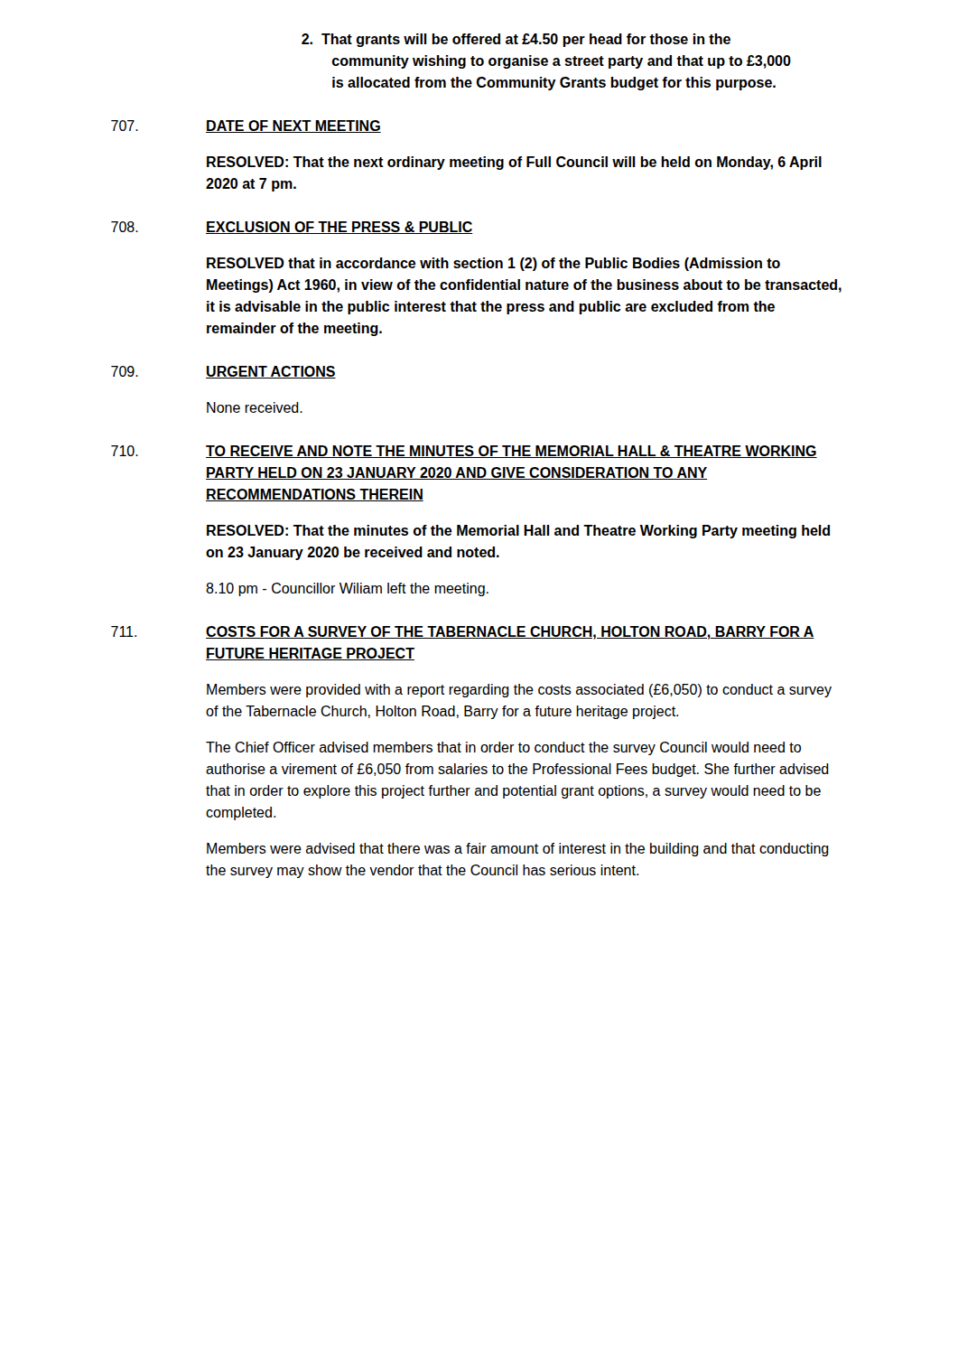2. That grants will be offered at £4.50 per head for those in the community wishing to organise a street party and that up to £3,000 is allocated from the Community Grants budget for this purpose.
707.
Date of Next Meeting
RESOLVED: That the next ordinary meeting of Full Council will be held on Monday, 6 April 2020 at 7 pm.
708.
Exclusion of the Press & Public
RESOLVED that in accordance with section 1 (2) of the Public Bodies (Admission to Meetings) Act 1960, in view of the confidential nature of the business about to be transacted, it is advisable in the public interest that the press and public are excluded from the remainder of the meeting.
709.
Urgent Actions
None received.
710.
To Receive and Note the Minutes of the Memorial Hall & Theatre Working Party Held on 23 January 2020 and Give Consideration to Any Recommendations Therein
RESOLVED: That the minutes of the Memorial Hall and Theatre Working Party meeting held on 23 January 2020 be received and noted.
8.10 pm - Councillor Wiliam left the meeting.
711.
Costs for a Survey of the Tabernacle Church, Holton Road, Barry for a Future Heritage Project
Members were provided with a report regarding the costs associated (£6,050) to conduct a survey of the Tabernacle Church, Holton Road, Barry for a future heritage project.
The Chief Officer advised members that in order to conduct the survey Council would need to authorise a virement of £6,050 from salaries to the Professional Fees budget. She further advised that in order to explore this project further and potential grant options, a survey would need to be completed.
Members were advised that there was a fair amount of interest in the building and that conducting the survey may show the vendor that the Council has serious intent.